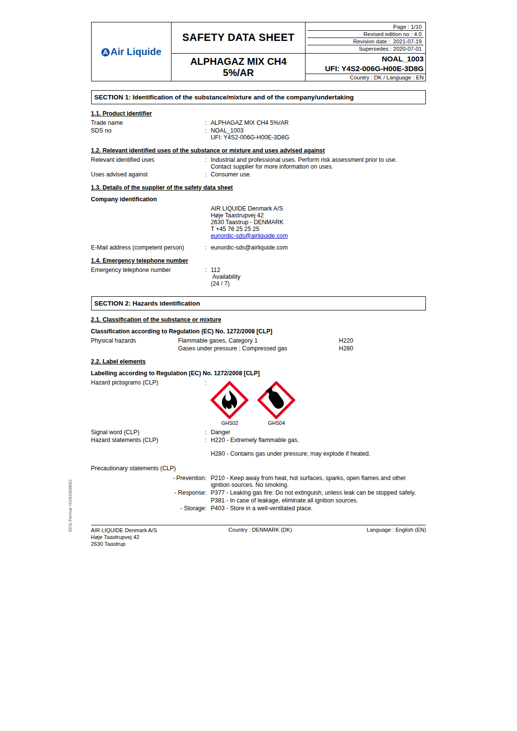| A Air Liquide | SAFETY DATA SHEET | / Page : 1/10 / / Revised edition no : 4.0 / / Revision date : 2021-07-19 / / Supersedes : 2020-07-01 / |
| ALPHAGAZ MIX CH4 5%/AR | / NOAL_1003 UFI: Y4S2-006G-H00E-3D8G / / Country : DK / Language : EN / |
SECTION 1: Identification of the substance/mixture and of the company/undertaking
1.1. Product identifier
| Trade name | : | ALPHAGAZ MIX CH4 5%/AR |
| SDS no | : | NOAL_1003 UFI: Y4S2-006G-H00E-3D8G |
1.2. Relevant identified uses of the substance or mixture and uses advised against
| Relevant identified uses | : | Industrial and professional uses. Perform risk assessment prior to use. Contact supplier for more information on uses. |
| Uses advised against | : | Consumer use. |
1.3. Details of the supplier of the safety data sheet
Company identification
| | | AIR LIQUIDE Denmark A/S Høje Taastrupvej 42 2630 Taastrup - DENMARK T +45 76 25 25 25 eunordic-sds@airliquide.com |
| E-Mail address (competent person) | : | eunordic-sds@airliquide.com |
1.4. Emergency telephone number
| Emergency telephone number | : | 112 Availability (24 / 7) |
SECTION 2: Hazards identification
2.1. Classification of the substance or mixture
Classification according to Regulation (EC) No. 1272/2008 [CLP]
| Physical hazards | Flammable gases, Category 1 | H220 |
| | Gases under pressure : Compressed gas | H280 |
2.2. Label elements
Labelling according to Regulation (EC) No. 1272/2008 [CLP]
| Hazard pictograms (CLP) | : | GHS02 GHS04 |
| Signal word (CLP) | : | Danger |
| Hazard statements (CLP) | : | H220 - Extremely flammable gas. H280 - Contains gas under pressure; may explode if heated. |
| Precautionary statements (CLP) | | |
| - Prevention | : | P210 - Keep away from heat, hot surfaces, sparks, open flames and other ignition sources. No smoking. |
| - Response | : | P377 - Leaking gas fire: Do not extinguish, unless leak can be stopped safely. |
| | | P381 - In case of leakage, eliminate all ignition sources. |
| - Storage | : | P403 - Store in a well-ventilated place. |
AIR LIQUIDE Denmark A/S
Høje Taastrupvej 42
2630 Taastrup
Country : DENMARK (DK)
Language : English (EN)
SDS-Format HG02000002